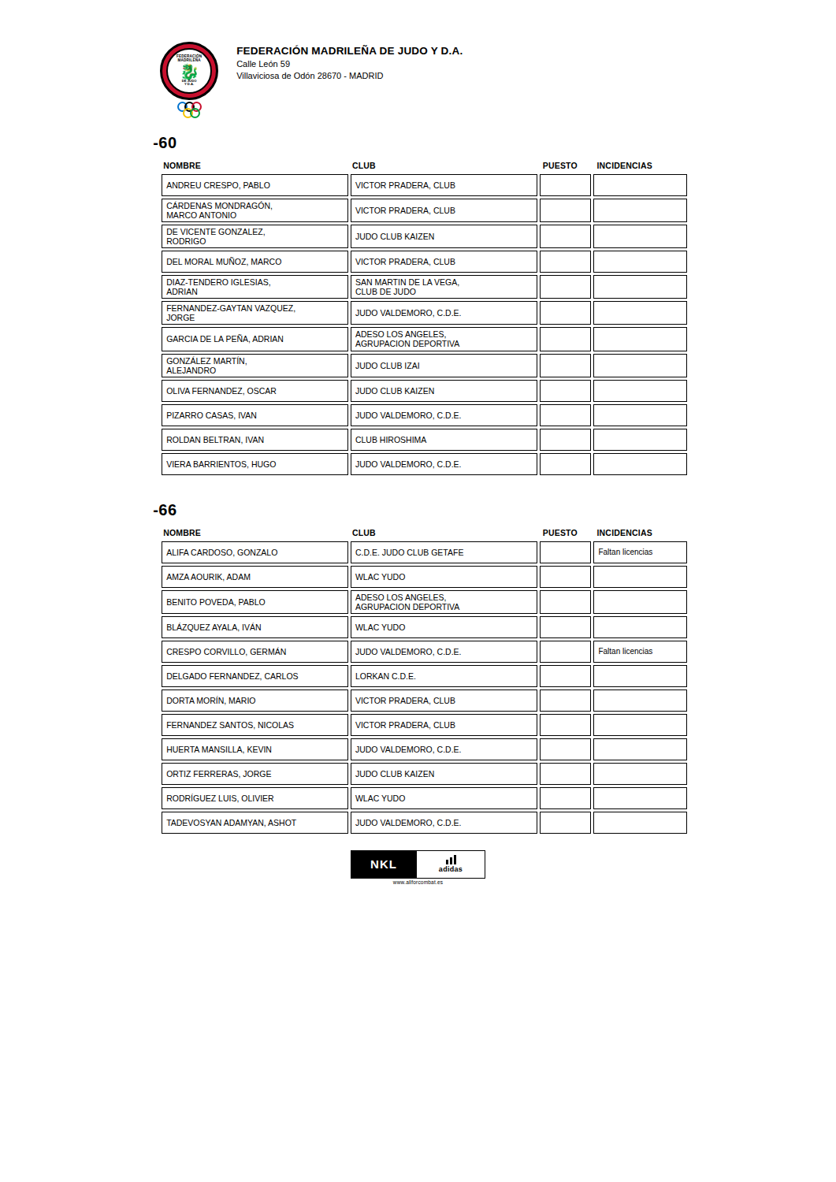FEDERACIÓN MADRILEÑA 🐉 DE JUDO Y D.A.
FEDERACIÓN MADRILEÑA DE JUDO Y D.A.
Calle León 59
Villaviciosa de Odón 28670 - MADRID
-60
| NOMBRE | CLUB | PUESTO | INCIDENCIAS |
| --- | --- | --- | --- |
| ANDREU CRESPO, PABLO | VICTOR PRADERA, CLUB | | |
| CÁRDENAS MONDRAGÓN, MARCO ANTONIO | VICTOR PRADERA, CLUB | | |
| DE VICENTE GONZALEZ, RODRIGO | JUDO CLUB KAIZEN | | |
| DEL MORAL MUÑOZ, MARCO | VICTOR PRADERA, CLUB | | |
| DIAZ-TENDERO IGLESIAS, ADRIAN | SAN MARTIN DE LA VEGA, CLUB DE JUDO | | |
| FERNANDEZ-GAYTAN VAZQUEZ, JORGE | JUDO VALDEMORO, C.D.E. | | |
| GARCIA DE LA PEÑA, ADRIAN | ADESO LOS ANGELES, AGRUPACION DEPORTIVA | | |
| GONZÁLEZ MARTÍN, ALEJANDRO | JUDO CLUB IZAI | | |
| OLIVA FERNANDEZ, OSCAR | JUDO CLUB KAIZEN | | |
| PIZARRO CASAS, IVAN | JUDO VALDEMORO, C.D.E. | | |
| ROLDAN BELTRAN, IVAN | CLUB HIROSHIMA | | |
| VIERA BARRIENTOS, HUGO | JUDO VALDEMORO, C.D.E. | | |
-66
| NOMBRE | CLUB | PUESTO | INCIDENCIAS |
| --- | --- | --- | --- |
| ALIFA CARDOSO, GONZALO | C.D.E. JUDO CLUB GETAFE | | Faltan licencias |
| AMZA AOURIK, ADAM | WLAC YUDO | | |
| BENITO POVEDA, PABLO | ADESO LOS ANGELES, AGRUPACION DEPORTIVA | | |
| BLÁZQUEZ AYALA, IVÁN | WLAC YUDO | | |
| CRESPO CORVILLO, GERMÁN | JUDO VALDEMORO, C.D.E. | | Faltan licencias |
| DELGADO FERNANDEZ, CARLOS | LORKAN C.D.E. | | |
| DORTA MORÍN, MARIO | VICTOR PRADERA, CLUB | | |
| FERNANDEZ SANTOS, NICOLAS | VICTOR PRADERA, CLUB | | |
| HUERTA MANSILLA, KEVIN | JUDO VALDEMORO, C.D.E. | | |
| ORTIZ FERRERAS, JORGE | JUDO CLUB KAIZEN | | |
| RODRÍGUEZ LUIS, OLIVIER | WLAC YUDO | | |
| TADEVOSYAN ADAMYAN, ASHOT | JUDO VALDEMORO, C.D.E. | | |
NKL
adidas
www.allforcombat.es